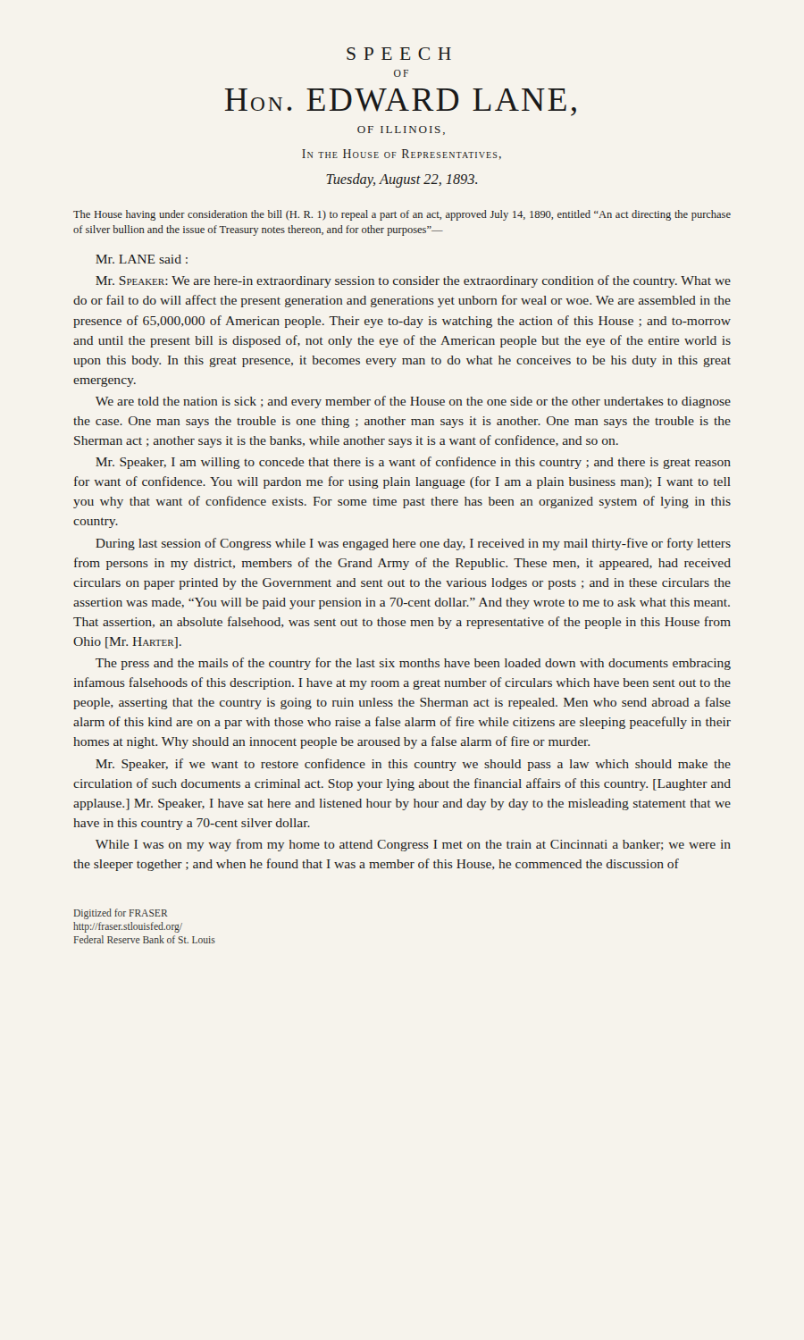SPEECH
OF
HON. EDWARD LANE,
OF ILLINOIS,
In the House of Representatives,
Tuesday, August 22, 1893.
The House having under consideration the bill (H. R. 1) to repeal a part of an act, approved July 14, 1890, entitled “An act directing the purchase of silver bullion and the issue of Treasury notes thereon, and for other purposes”—
Mr. LANE said :
Mr. Speaker: We are here-in extraordinary session to consider the extraordinary condition of the country. What we do or fail to do will affect the present generation and generations yet unborn for weal or woe. We are assembled in the presence of 65,000,000 of American people. Their eye to-day is watching the action of this House ; and to-morrow and until the present bill is disposed of, not only the eye of the American people but the eye of the entire world is upon this body. In this great presence, it becomes every man to do what he conceives to be his duty in this great emergency.
We are told the nation is sick ; and every member of the House on the one side or the other undertakes to diagnose the case. One man says the trouble is one thing ; another man says it is another. One man says the trouble is the Sherman act ; another says it is the banks, while another says it is a want of confidence, and so on.
Mr. Speaker, I am willing to concede that there is a want of confidence in this country ; and there is great reason for want of confidence. You will pardon me for using plain language (for I am a plain business man); I want to tell you why that want of confidence exists. For some time past there has been an organized system of lying in this country.
During last session of Congress while I was engaged here one day, I received in my mail thirty-five or forty letters from persons in my district, members of the Grand Army of the Republic. These men, it appeared, had received circulars on paper printed by the Government and sent out to the various lodges or posts ; and in these circulars the assertion was made, “You will be paid your pension in a 70-cent dollar.” And they wrote to me to ask what this meant. That assertion, an absolute falsehood, was sent out to those men by a representative of the people in this House from Ohio [Mr. Harter].
The press and the mails of the country for the last six months have been loaded down with documents embracing infamous falsehoods of this description. I have at my room a great number of circulars which have been sent out to the people, asserting that the country is going to ruin unless the Sherman act is repealed. Men who send abroad a false alarm of this kind are on a par with those who raise a false alarm of fire while citizens are sleeping peacefully in their homes at night. Why should an innocent people be aroused by a false alarm of fire or murder.
Mr. Speaker, if we want to restore confidence in this country we should pass a law which should make the circulation of such documents a criminal act. Stop your lying about the financial affairs of this country. [Laughter and applause.] Mr. Speaker, I have sat here and listened hour by hour and day by day to the misleading statement that we have in this country a 70-cent silver dollar.
While I was on my way from my home to attend Congress I met on the train at Cincinnati a banker; we were in the sleeper together ; and when he found that I was a member of this House, he commenced the discussion of
Digitized for FRASER
http://fraser.stlouisfed.org/
Federal Reserve Bank of St. Louis